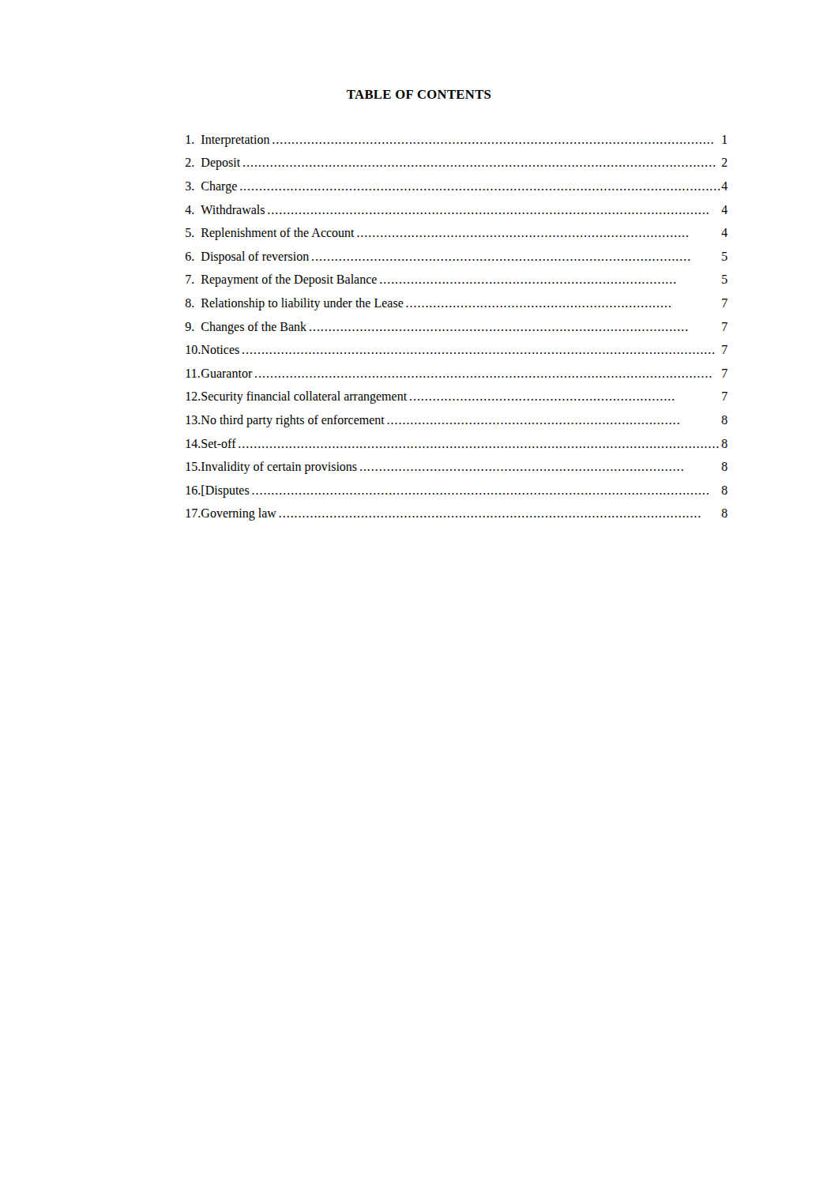TABLE OF CONTENTS
| 1. | Interpretation ................................................................................................................. | 1 |
| 2. | Deposit ......................................................................................................................... | 2 |
| 3. | Charge ........................................................................................................................... | 4 |
| 4. | Withdrawals ................................................................................................................. | 4 |
| 5. | Replenishment of the Account ..................................................................................... | 4 |
| 6. | Disposal of reversion ................................................................................................. | 5 |
| 7. | Repayment of the Deposit Balance ............................................................................ | 5 |
| 8. | Relationship to liability under the Lease .................................................................... | 7 |
| 9. | Changes of the Bank ................................................................................................. | 7 |
| 10. | Notices ......................................................................................................................... | 7 |
| 11. | Guarantor ..................................................................................................................... | 7 |
| 12. | Security financial collateral arrangement .................................................................... | 7 |
| 13. | No third party rights of enforcement ........................................................................... | 8 |
| 14. | Set-off ........................................................................................................................... | 8 |
| 15. | Invalidity of certain provisions ................................................................................... | 8 |
| 16. | [Disputes ..................................................................................................................... | 8 |
| 17. | Governing law ............................................................................................................ | 8 |